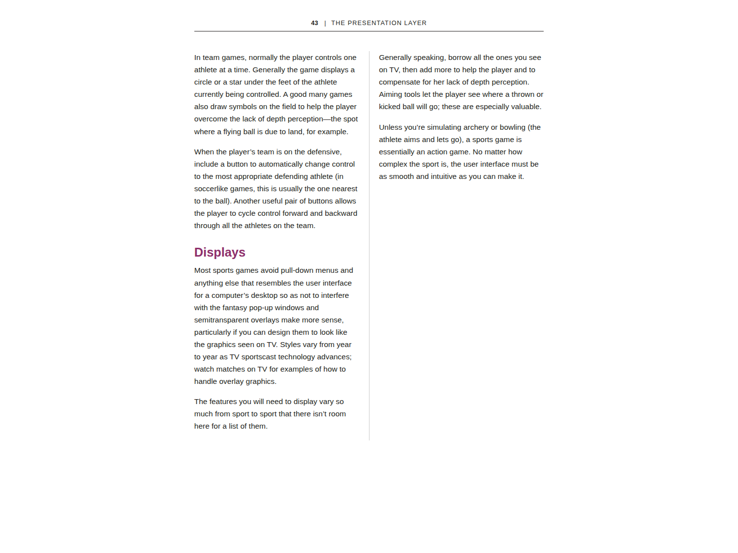43|The Presentation Layer
In team games, normally the player controls one athlete at a time. Generally the game displays a circle or a star under the feet of the athlete currently being controlled. A good many games also draw symbols on the field to help the player overcome the lack of depth perception—the spot where a flying ball is due to land, for example.
When the player’s team is on the defensive, include a button to automatically change control to the most appropriate defending athlete (in soccerlike games, this is usually the one nearest to the ball). Another useful pair of buttons allows the player to cycle control forward and backward through all the athletes on the team.
Displays
Most sports games avoid pull-down menus and anything else that resembles the user interface for a computer’s desktop so as not to interfere with the fantasy pop-up windows and semitransparent overlays make more sense, particularly if you can design them to look like the graphics seen on TV. Styles vary from year to year as TV sportscast technology advances; watch matches on TV for examples of how to handle overlay graphics.
The features you will need to display vary so much from sport to sport that there isn’t room here for a list of them.
Generally speaking, borrow all the ones you see on TV, then add more to help the player and to compensate for her lack of depth perception. Aiming tools let the player see where a thrown or kicked ball will go; these are especially valuable.
Unless you’re simulating archery or bowling (the athlete aims and lets go), a sports game is essentially an action game. No matter how complex the sport is, the user interface must be as smooth and intuitive as you can make it.